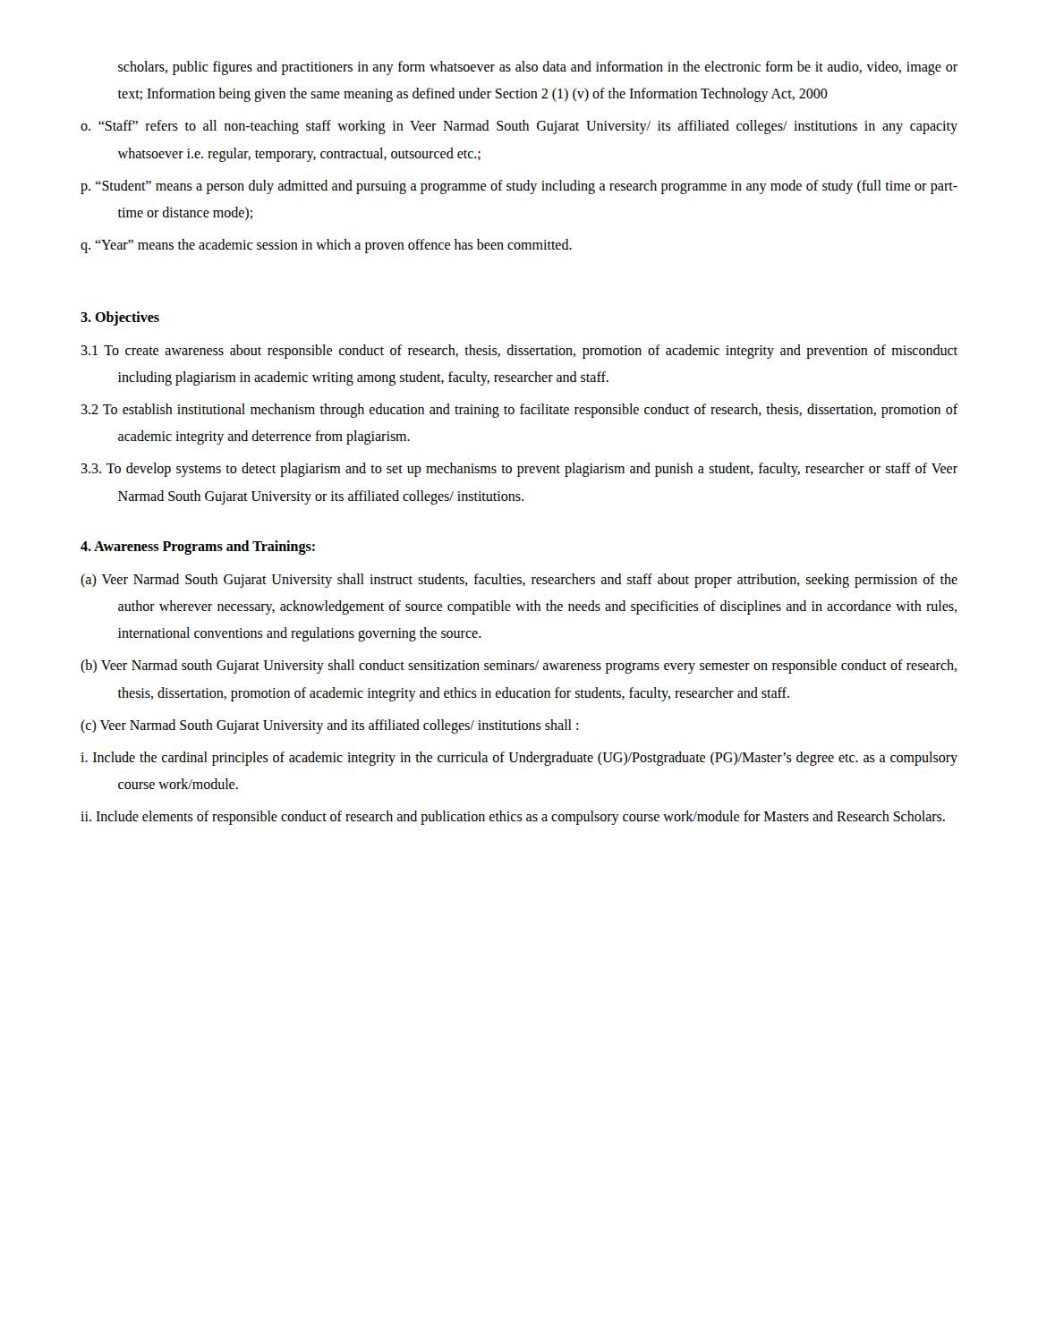scholars, public figures and practitioners in any form whatsoever as also data and information in the electronic form be it audio, video, image or text; Information being given the same meaning as defined under Section 2 (1) (v) of the Information Technology Act, 2000
o. “Staff” refers to all non-teaching staff working in Veer Narmad South Gujarat University/ its affiliated colleges/ institutions in any capacity whatsoever i.e. regular, temporary, contractual, outsourced etc.;
p. “Student” means a person duly admitted and pursuing a programme of study including a research programme in any mode of study (full time or part-time or distance mode);
q. “Year” means the academic session in which a proven offence has been committed.
3. Objectives
3.1 To create awareness about responsible conduct of research, thesis, dissertation, promotion of academic integrity and prevention of misconduct including plagiarism in academic writing among student, faculty, researcher and staff.
3.2 To establish institutional mechanism through education and training to facilitate responsible conduct of research, thesis, dissertation, promotion of academic integrity and deterrence from plagiarism.
3.3. To develop systems to detect plagiarism and to set up mechanisms to prevent plagiarism and punish a student, faculty, researcher or staff of Veer Narmad South Gujarat University or its affiliated colleges/ institutions.
4. Awareness Programs and Trainings:
(a) Veer Narmad South Gujarat University shall instruct students, faculties, researchers and staff about proper attribution, seeking permission of the author wherever necessary, acknowledgement of source compatible with the needs and specificities of disciplines and in accordance with rules, international conventions and regulations governing the source.
(b) Veer Narmad south Gujarat University shall conduct sensitization seminars/ awareness programs every semester on responsible conduct of research, thesis, dissertation, promotion of academic integrity and ethics in education for students, faculty, researcher and staff.
(c) Veer Narmad South Gujarat University and its affiliated colleges/ institutions shall :
i. Include the cardinal principles of academic integrity in the curricula of Undergraduate (UG)/Postgraduate (PG)/Master’s degree etc. as a compulsory course work/module.
ii. Include elements of responsible conduct of research and publication ethics as a compulsory course work/module for Masters and Research Scholars.